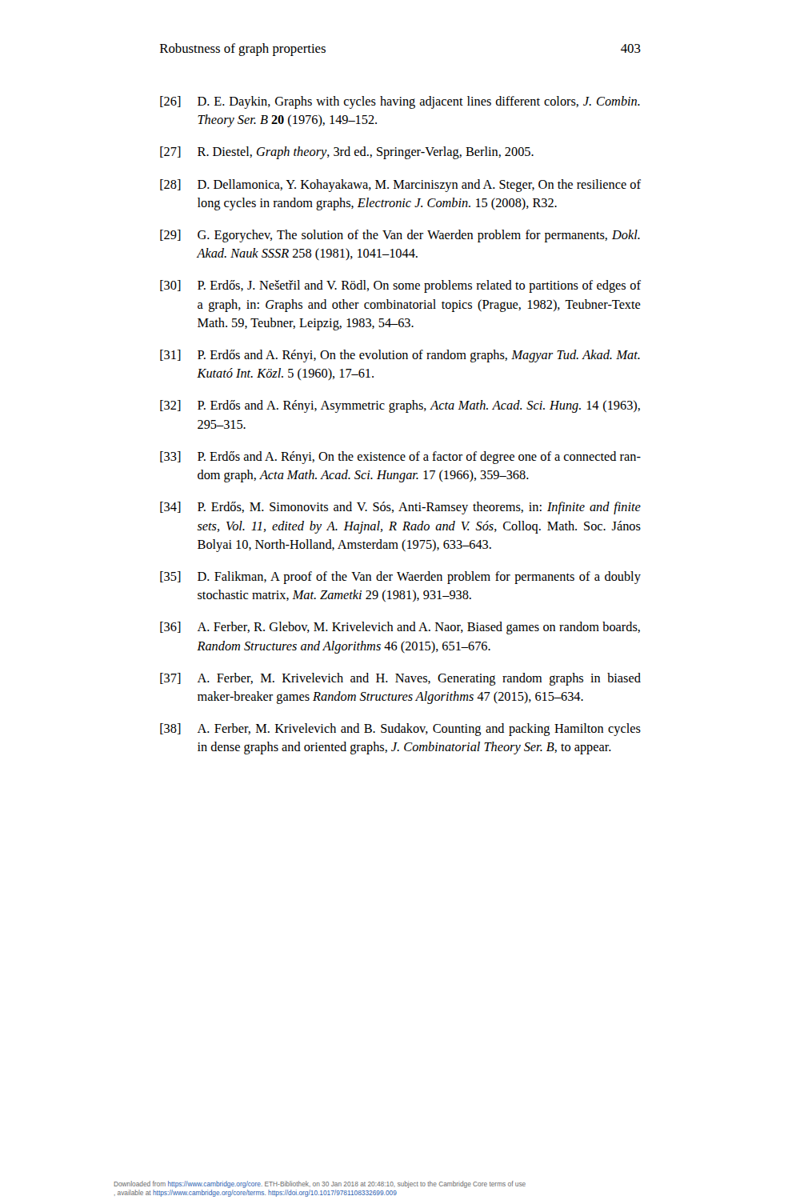Robustness of graph properties 403
[26] D. E. Daykin, Graphs with cycles having adjacent lines different colors, J. Combin. Theory Ser. B 20 (1976), 149–152.
[27] R. Diestel, Graph theory, 3rd ed., Springer-Verlag, Berlin, 2005.
[28] D. Dellamonica, Y. Kohayakawa, M. Marciniszyn and A. Steger, On the resilience of long cycles in random graphs, Electronic J. Combin. 15 (2008), R32.
[29] G. Egorychev, The solution of the Van der Waerden problem for permanents, Dokl. Akad. Nauk SSSR 258 (1981), 1041–1044.
[30] P. Erdős, J. Nešetřil and V. Rödl, On some problems related to partitions of edges of a graph, in: Graphs and other combinatorial topics (Prague, 1982), Teubner-Texte Math. 59, Teubner, Leipzig, 1983, 54–63.
[31] P. Erdős and A. Rényi, On the evolution of random graphs, Magyar Tud. Akad. Mat. Kutató Int. Közl. 5 (1960), 17–61.
[32] P. Erdős and A. Rényi, Asymmetric graphs, Acta Math. Acad. Sci. Hung. 14 (1963), 295–315.
[33] P. Erdős and A. Rényi, On the existence of a factor of degree one of a connected random graph, Acta Math. Acad. Sci. Hungar. 17 (1966), 359–368.
[34] P. Erdős, M. Simonovits and V. Sós, Anti-Ramsey theorems, in: Infinite and finite sets, Vol. 11, edited by A. Hajnal, R Rado and V. Sós, Colloq. Math. Soc. János Bolyai 10, North-Holland, Amsterdam (1975), 633–643.
[35] D. Falikman, A proof of the Van der Waerden problem for permanents of a doubly stochastic matrix, Mat. Zametki 29 (1981), 931–938.
[36] A. Ferber, R. Glebov, M. Krivelevich and A. Naor, Biased games on random boards, Random Structures and Algorithms 46 (2015), 651–676.
[37] A. Ferber, M. Krivelevich and H. Naves, Generating random graphs in biased maker-breaker games Random Structures Algorithms 47 (2015), 615–634.
[38] A. Ferber, M. Krivelevich and B. Sudakov, Counting and packing Hamilton cycles in dense graphs and oriented graphs, J. Combinatorial Theory Ser. B, to appear.
Downloaded from https://www.cambridge.org/core. ETH-Bibliothek, on 30 Jan 2018 at 20:48:10, subject to the Cambridge Core terms of use , available at https://www.cambridge.org/core/terms. https://doi.org/10.1017/9781108332699.009